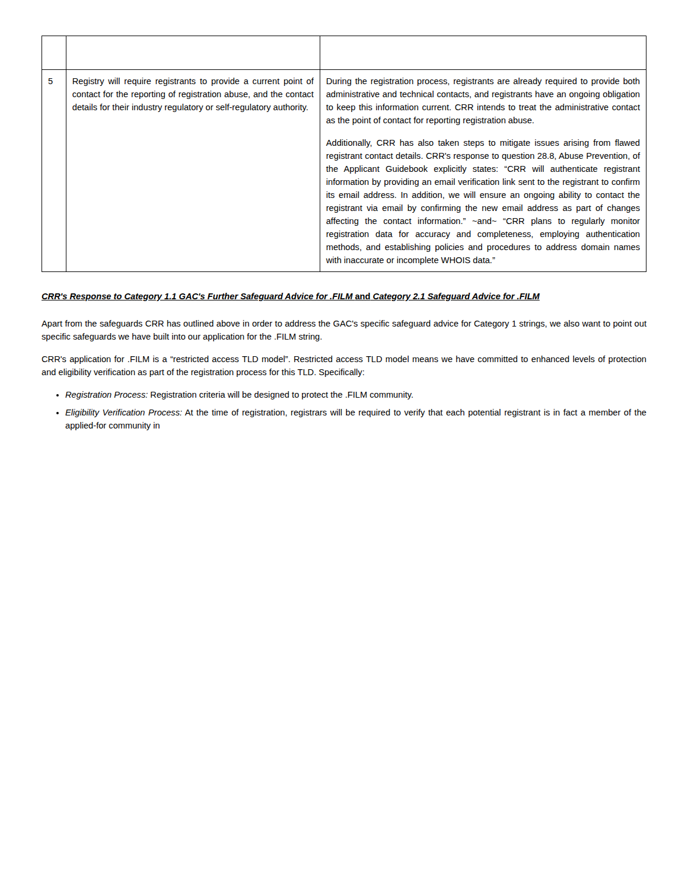| 5 | Registry will require registrants to provide a current point of contact for the reporting of registration abuse, and the contact details for their industry regulatory or self-regulatory authority. | During the registration process, registrants are already required to provide both administrative and technical contacts, and registrants have an ongoing obligation to keep this information current. CRR intends to treat the administrative contact as the point of contact for reporting registration abuse. Additionally, CRR has also taken steps to mitigate issues arising from flawed registrant contact details. CRR's response to question 28.8, Abuse Prevention, of the Applicant Guidebook explicitly states: “CRR will authenticate registrant information by providing an email verification link sent to the registrant to confirm its email address. In addition, we will ensure an ongoing ability to contact the registrant via email by confirming the new email address as part of changes affecting the contact information.” ~and~ “CRR plans to regularly monitor registration data for accuracy and completeness, employing authentication methods, and establishing policies and procedures to address domain names with inaccurate or incomplete WHOIS data.” |
CRR's Response to Category 1.1 GAC's Further Safeguard Advice for .FILM and Category 2.1 Safeguard Advice for .FILM
Apart from the safeguards CRR has outlined above in order to address the GAC's specific safeguard advice for Category 1 strings, we also want to point out specific safeguards we have built into our application for the .FILM string.
CRR's application for .FILM is a “restricted access TLD model”. Restricted access TLD model means we have committed to enhanced levels of protection and eligibility verification as part of the registration process for this TLD. Specifically:
Registration Process: Registration criteria will be designed to protect the .FILM community.
Eligibility Verification Process: At the time of registration, registrars will be required to verify that each potential registrant is in fact a member of the applied-for community in